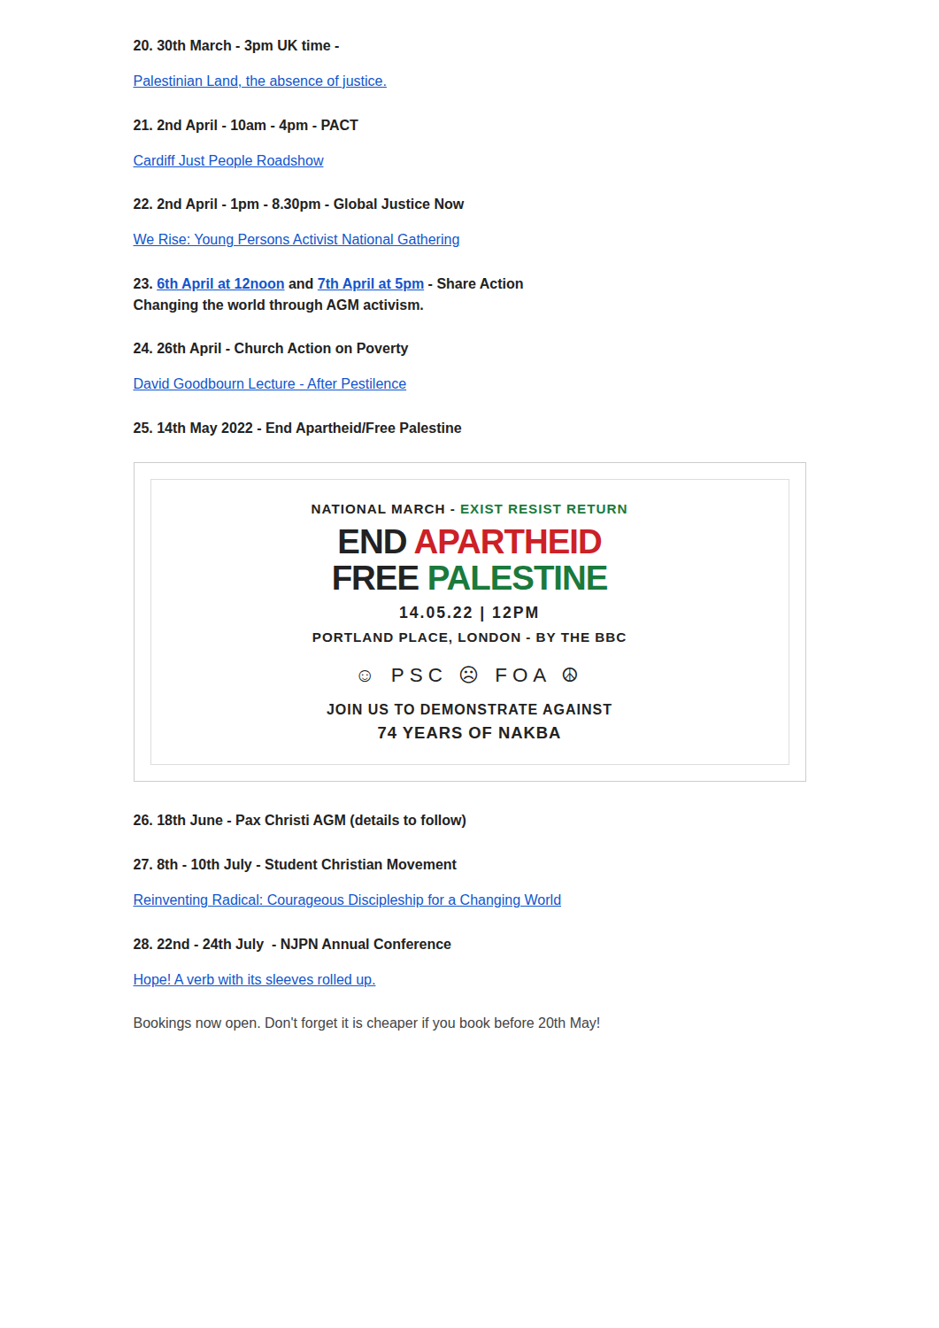20. 30th March - 3pm UK time -
Palestinian Land, the absence of justice.
21. 2nd April - 10am - 4pm - PACT
Cardiff Just People Roadshow
22. 2nd April - 1pm - 8.30pm - Global Justice Now
We Rise: Young Persons Activist National Gathering
23. 6th April at 12noon and 7th April at 5pm - Share Action
Changing the world through AGM activism.
24. 26th April - Church Action on Poverty
David Goodbourn Lecture - After Pestilence
25. 14th May 2022 - End Apartheid/Free Palestine
NATIONAL MARCH - EXIST RESIST RETURN
END APARTHEID
FREE PALESTINE
14.05.22 | 12PM
PORTLAND PLACE, LONDON - BY THE BBC
☺ PSC ☹ FOA ☮
JOIN US TO DEMONSTRATE AGAINST
74 YEARS OF NAKBA
26. 18th June - Pax Christi AGM (details to follow)
27. 8th - 10th July - Student Christian Movement
Reinventing Radical: Courageous Discipleship for a Changing World
28. 22nd - 24th July - NJPN Annual Conference
Hope! A verb with its sleeves rolled up.
Bookings now open. Don't forget it is cheaper if you book before 20th May!